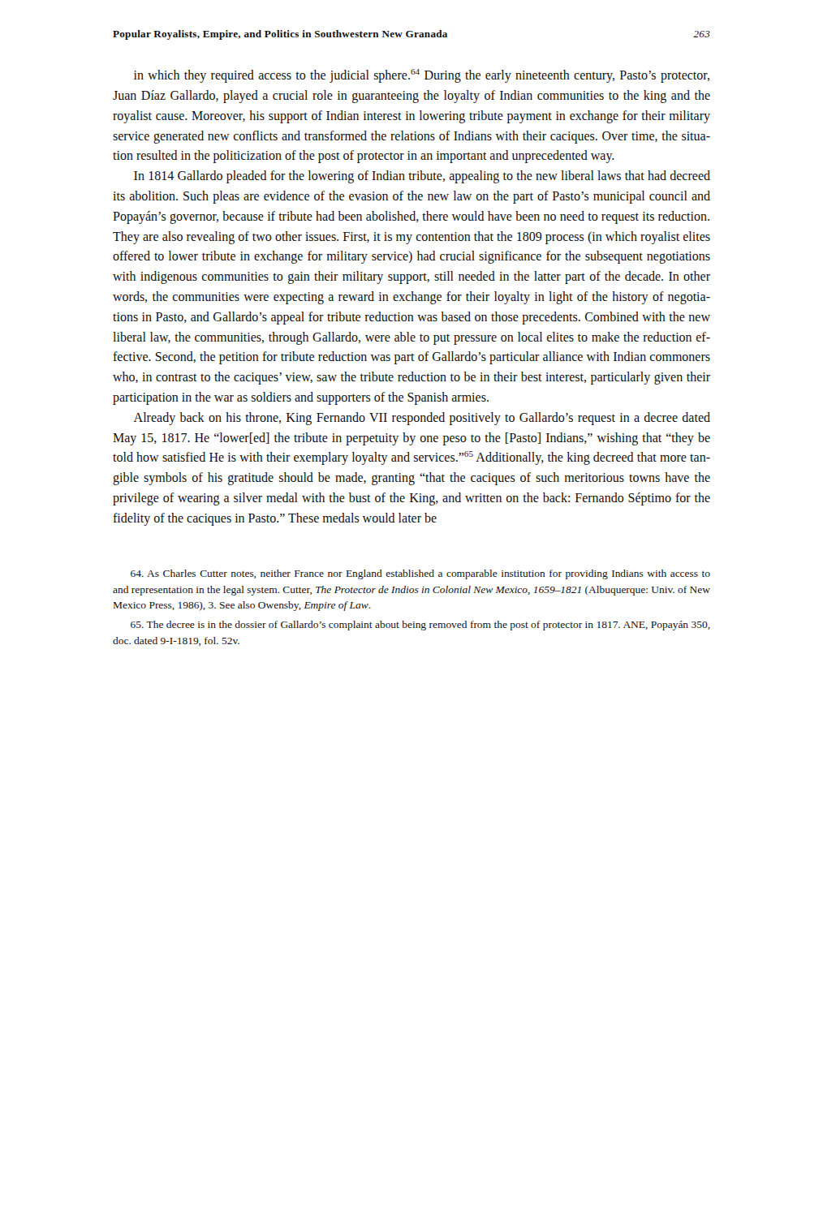Popular Royalists, Empire, and Politics in Southwestern New Granada 263
in which they required access to the judicial sphere.64 During the early nineteenth century, Pasto’s protector, Juan Díaz Gallardo, played a crucial role in guaranteeing the loyalty of Indian communities to the king and the royalist cause. Moreover, his support of Indian interest in lowering tribute payment in exchange for their military service generated new conflicts and transformed the relations of Indians with their caciques. Over time, the situation resulted in the politicization of the post of protector in an important and unprecedented way.
In 1814 Gallardo pleaded for the lowering of Indian tribute, appealing to the new liberal laws that had decreed its abolition. Such pleas are evidence of the evasion of the new law on the part of Pasto’s municipal council and Popayán’s governor, because if tribute had been abolished, there would have been no need to request its reduction. They are also revealing of two other issues. First, it is my contention that the 1809 process (in which royalist elites offered to lower tribute in exchange for military service) had crucial significance for the subsequent negotiations with indigenous communities to gain their military support, still needed in the latter part of the decade. In other words, the communities were expecting a reward in exchange for their loyalty in light of the history of negotiations in Pasto, and Gallardo’s appeal for tribute reduction was based on those precedents. Combined with the new liberal law, the communities, through Gallardo, were able to put pressure on local elites to make the reduction effective. Second, the petition for tribute reduction was part of Gallardo’s particular alliance with Indian commoners who, in contrast to the caciques’ view, saw the tribute reduction to be in their best interest, particularly given their participation in the war as soldiers and supporters of the Spanish armies.
Already back on his throne, King Fernando VII responded positively to Gallardo’s request in a decree dated May 15, 1817. He “lower[ed] the tribute in perpetuity by one peso to the [Pasto] Indians,” wishing that “they be told how satisfied He is with their exemplary loyalty and services.”65 Additionally, the king decreed that more tangible symbols of his gratitude should be made, granting “that the caciques of such meritorious towns have the privilege of wearing a silver medal with the bust of the King, and written on the back: Fernando Séptimo for the fidelity of the caciques in Pasto.” These medals would later be
64. As Charles Cutter notes, neither France nor England established a comparable institution for providing Indians with access to and representation in the legal system. Cutter, The Protector de Indios in Colonial New Mexico, 1659–1821 (Albuquerque: Univ. of New Mexico Press, 1986), 3. See also Owensby, Empire of Law.
65. The decree is in the dossier of Gallardo’s complaint about being removed from the post of protector in 1817. ANE, Popayán 350, doc. dated 9-I-1819, fol. 52v.